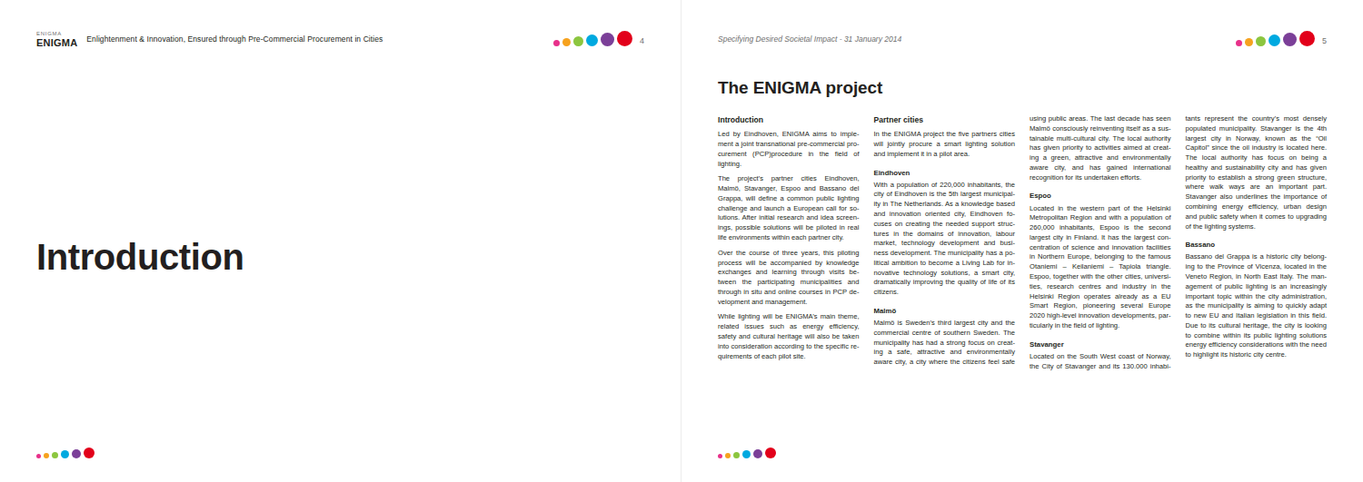ENIGMAENIGMA
Enlightenment & Innovation, Ensured through Pre-Commercial Procurement in Cities
4
Introduction
Specifying Desired Societal Impact - 31 January 2014
5
The ENIGMA project
Introduction
Led by Eindhoven, ENIGMA aims to implement a joint transnational pre-commercial procurement (PCP)procedure in the field of lighting.
The project’s partner cities Eindhoven, Malmö, Stavanger, Espoo and Bassano del Grappa, will define a common public lighting challenge and launch a European call for solutions. After initial research and idea screenings, possible solutions will be piloted in real life environments within each partner city.
Over the course of three years, this piloting process will be accompanied by knowledge exchanges and learning through visits between the participating municipalities and through in situ and online courses in PCP development and management.
While lighting will be ENIGMA’s main theme, related issues such as energy efficiency, safety and cultural heritage will also be taken into consideration according to the specific requirements of each pilot site.
Partner cities
In the ENIGMA project the five partners cities will jointly procure a smart lighting solution and implement it in a pilot area.
Eindhoven
With a population of 220,000 inhabitants, the city of Eindhoven is the 5th largest municipality in The Netherlands. As a knowledge based and innovation oriented city, Eindhoven focuses on creating the needed support structures in the domains of innovation, labour market, technology development and business development. The municipality has a political ambition to become a Living Lab for innovative technology solutions, a smart city, dramatically improving the quality of life of its citizens.
Malmö
Malmö is Sweden’s third largest city and the commercial centre of southern Sweden. The municipality has had a strong focus on creating a safe, attractive and environmentally aware city, a city where the citizens feel safe using public areas. The last decade has seen Malmö consciously reinventing itself as a sustainable multi-cultural city. The local authority has given priority to activities aimed at creating a green, attractive and environmentally aware city, and has gained international recognition for its undertaken efforts.
Espoo
Located in the western part of the Helsinki Metropolitan Region and with a population of 260,000 inhabitants, Espoo is the second largest city in Finland. It has the largest concentration of science and innovation facilities in Northern Europe, belonging to the famous Otaniemi – Keilaniemi – Tapiola triangle. Espoo, together with the other cities, universities, research centres and industry in the Helsinki Region operates already as a EU Smart Region, pioneering several Europe 2020 high-level innovation developments, particularly in the field of lighting.
Stavanger
Located on the South West coast of Norway, the City of Stavanger and its 130.000 inhabitants represent the country’s most densely populated municipality. Stavanger is the 4th largest city in Norway, known as the “Oil Capitol” since the oil industry is located here. The local authority has focus on being a healthy and sustainability city and has given priority to establish a strong green structure, where walk ways are an important part. Stavanger also underlines the importance of combining energy efficiency, urban design and public safety when it comes to upgrading of the lighting systems.
Bassano
Bassano del Grappa is a historic city belonging to the Province of Vicenza, located in the Veneto Region, in North East Italy. The management of public lighting is an increasingly important topic within the city administration, as the municipality is aiming to quickly adapt to new EU and Italian legislation in this field. Due to its cultural heritage, the city is looking to combine within its public lighting solutions energy efficiency considerations with the need to highlight its historic city centre.